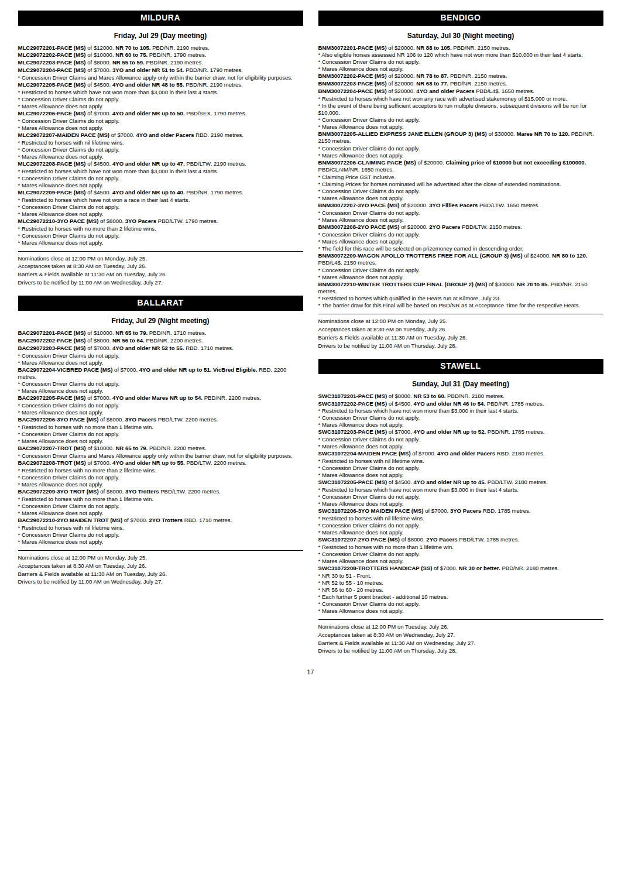MILDURA
Friday, Jul 29 (Day meeting)
MLC29072201-PACE (MS) of $12000. NR 70 to 105. PBD/NR. 2190 metres.
MLC29072202-PACE (MS) of $10000. NR 60 to 75. PBD/NR. 1790 metres.
MLC29072203-PACE (MS) of $8000. NR 55 to 59. PBD/NR. 2190 metres.
MLC29072204-PACE (MS) of $7000. 3YO and older NR 51 to 54. PBD/NR. 1790 metres.
* Concession Driver Claims and Mares Allowance apply only within the barrier draw, not for eligibility purposes.
MLC29072205-PACE (MS) of $4500. 4YO and older NR 48 to 55. PBD/NR. 2190 metres.
* Restricted to horses which have not won more than $3,000 in their last 4 starts.
* Concession Driver Claims do not apply.
* Mares Allowance does not apply.
MLC29072206-PACE (MS) of $7000. 4YO and older NR up to 50. PBD/SEX. 1790 metres.
* Concession Driver Claims do not apply.
* Mares Allowance does not apply.
MLC29072207-MAIDEN PACE (MS) of $7000. 4YO and older Pacers RBD. 2190 metres.
* Restricted to horses with nil lifetime wins.
* Concession Driver Claims do not apply.
* Mares Allowance does not apply.
MLC29072208-PACE (MS) of $4500. 4YO and older NR up to 47. PBD/LTW. 2190 metres.
* Restricted to horses which have not won more than $3,000 in their last 4 starts.
* Concession Driver Claims do not apply.
* Mares Allowance does not apply.
MLC29072209-PACE (MS) of $4500. 4YO and older NR up to 40. PBD/NR. 1790 metres.
* Restricted to horses which have not won a race in their last 4 starts.
* Concession Driver Claims do not apply.
* Mares Allowance does not apply.
MLC29072210-3YO PACE (MS) of $8000. 3YO Pacers PBD/LTW. 1790 metres.
* Restricted to horses with no more than 2 lifetime wins.
* Concession Driver Claims do not apply.
* Mares Allowance does not apply.
Nominations close at 12:00 PM on Monday, July 25.
Acceptances taken at 8:30 AM on Tuesday, July 26.
Barriers & Fields available at 11:30 AM on Tuesday, July 26.
Drivers to be notified by 11:00 AM on Wednesday, July 27.
BALLARAT
Friday, Jul 29 (Night meeting)
BAC29072201-PACE (MS) of $10000. NR 65 to 79. PBD/NR. 1710 metres.
BAC29072202-PACE (MS) of $8000. NR 56 to 64. PBD/NR. 2200 metres.
BAC29072203-PACE (MS) of $7000. 4YO and older NR 52 to 55. RBD. 1710 metres.
* Concession Driver Claims do not apply.
* Mares Allowance does not apply.
BAC29072204-VICBRED PACE (MS) of $7000. 4YO and older NR up to 51. VicBred Eligible. RBD. 2200 metres.
* Concession Driver Claims do not apply.
* Mares Allowance does not apply.
BAC29072205-PACE (MS) of $7000. 4YO and older Mares NR up to 54. PBD/NR. 2200 metres.
* Concession Driver Claims do not apply.
* Mares Allowance does not apply.
BAC29072206-3YO PACE (MS) of $8000. 3YO Pacers PBD/LTW. 2200 metres.
* Restricted to horses with no more than 1 lifetime win.
* Concession Driver Claims do not apply.
* Mares Allowance does not apply.
BAC29072207-TROT (MS) of $10000. NR 65 to 79. PBD/NR. 2200 metres.
* Concession Driver Claims and Mares Allowance apply only within the barrier draw, not for eligibility purposes.
BAC29072208-TROT (MS) of $7000. 4YO and older NR up to 55. PBD/LTW. 2200 metres.
* Restricted to horses with no more than 2 lifetime wins.
* Concession Driver Claims do not apply.
* Mares Allowance does not apply.
BAC29072209-3YO TROT (MS) of $8000. 3YO Trotters PBD/LTW. 2200 metres.
* Restricted to horses with no more than 1 lifetime win.
* Concession Driver Claims do not apply.
* Mares Allowance does not apply.
BAC29072210-2YO MAIDEN TROT (MS) of $7000. 2YO Trotters RBD. 1710 metres.
* Restricted to horses with nil lifetime wins.
* Concession Driver Claims do not apply.
* Mares Allowance does not apply.
Nominations close at 12:00 PM on Monday, July 25.
Acceptances taken at 8:30 AM on Tuesday, July 26.
Barriers & Fields available at 11:30 AM on Tuesday, July 26.
Drivers to be notified by 11:00 AM on Wednesday, July 27.
BENDIGO
Saturday, Jul 30 (Night meeting)
BNM30072201-PACE (MS) of $20000. NR 88 to 105. PBD/NR. 2150 metres.
* Also eligible horses assessed NR 106 to 120 which have not won more than $10,000 in their last 4 starts.
* Concession Driver Claims do not apply.
* Mares Allowance does not apply.
BNM30072202-PACE (MS) of $20000. NR 78 to 87. PBD/NR. 2150 metres.
BNM30072203-PACE (MS) of $20000. NR 68 to 77. PBD/NR. 2150 metres.
BNM30072204-PACE (MS) of $20000. 4YO and older Pacers PBD/L4$. 1650 metres.
* Restricted to horses which have not won any race with advertised stakemoney of $15,000 or more.
* In the event of there being sufficient acceptors to run multiple divisions, subsequent divisions will be run for $10,000.
* Concession Driver Claims do not apply.
* Mares Allowance does not apply.
BNM30072205-ALLIED EXPRESS JANE ELLEN (GROUP 3) (MS) of $30000. Mares NR 70 to 120. PBD/NR. 2150 metres.
* Concession Driver Claims do not apply.
* Mares Allowance does not apply.
BNM30072206-CLAIMING PACE (MS) of $20000. Claiming price of $10000 but not exceeding $100000. PBD/CLAIM/NR. 1650 metres.
* Claiming Price GST inclusive.
* Claiming Prices for horses nominated will be advertised after the close of extended nominations.
* Concession Driver Claims do not apply.
* Mares Allowance does not apply.
BNM30072207-3YO PACE (MS) of $20000. 3YO Fillies Pacers PBD/LTW. 1650 metres.
* Concession Driver Claims do not apply.
* Mares Allowance does not apply.
BNM30072208-2YO PACE (MS) of $20000. 2YO Pacers PBD/LTW. 2150 metres.
* Concession Driver Claims do not apply.
* Mares Allowance does not apply.
* The field for this race will be selected on prizemoney earned in descending order.
BNM30072209-WAGON APOLLO TROTTERS FREE FOR ALL (GROUP 3) (MS) of $24000. NR 80 to 120. PBD/L4$. 2150 metres.
* Concession Driver Claims do not apply.
* Mares Allowance does not apply.
BNM30072210-WINTER TROTTERS CUP FINAL (GROUP 2) (MS) of $30000. NR 70 to 85. PBD/NR. 2150 metres.
* Restricted to horses which qualified in the Heats run at Kilmore, July 23.
* The barrier draw for this Final will be based on PBD/NR as at Acceptance Time for the respective Heats.
Nominations close at 12:00 PM on Monday, July 25.
Acceptances taken at 8:30 AM on Tuesday, July 26.
Barriers & Fields available at 11:30 AM on Tuesday, July 26.
Drivers to be notified by 11:00 AM on Thursday, July 28.
STAWELL
Sunday, Jul 31 (Day meeting)
SWC31072201-PACE (MS) of $8000. NR 53 to 60. PBD/NR. 2180 metres.
SWC31072202-PACE (MS) of $4500. 4YO and older NR 46 to 54. PBD/NR. 1785 metres.
* Restricted to horses which have not won more than $3,000 in their last 4 starts.
* Concession Driver Claims do not apply.
* Mares Allowance does not apply.
SWC31072203-PACE (MS) of $7000. 4YO and older NR up to 52. PBD/NR. 1785 metres.
* Concession Driver Claims do not apply.
* Mares Allowance does not apply.
SWC31072204-MAIDEN PACE (MS) of $7000. 4YO and older Pacers RBD. 2180 metres.
* Restricted to horses with nil lifetime wins.
* Concession Driver Claims do not apply.
* Mares Allowance does not apply.
SWC31072205-PACE (MS) of $4500. 4YO and older NR up to 45. PBD/LTW. 2180 metres.
* Restricted to horses which have not won more than $3,000 in their last 4 starts.
* Concession Driver Claims do not apply.
* Mares Allowance does not apply.
SWC31072206-3YO MAIDEN PACE (MS) of $7000. 3YO Pacers RBD. 1785 metres.
* Restricted to horses with nil lifetime wins.
* Concession Driver Claims do not apply.
* Mares Allowance does not apply.
SWC31072207-2YO PACE (MS) of $8000. 2YO Pacers PBD/LTW. 1785 metres.
* Restricted to horses with no more than 1 lifetime win.
* Concession Driver Claims do not apply.
* Mares Allowance does not apply.
SWC31072208-TROTTERS HANDICAP (SS) of $7000. NR 30 or better. PBD/NR. 2180 metres.
* NR 30 to 51 - Front.
* NR 52 to 55 - 10 metres.
* NR 56 to 60 - 20 metres.
* Each further 5 point bracket - additional 10 metres.
* Concession Driver Claims do not apply.
* Mares Allowance does not apply.
Nominations close at 12:00 PM on Tuesday, July 26.
Acceptances taken at 8:30 AM on Wednesday, July 27.
Barriers & Fields available at 11:30 AM on Wednesday, July 27.
Drivers to be notified by 11:00 AM on Thursday, July 28.
17